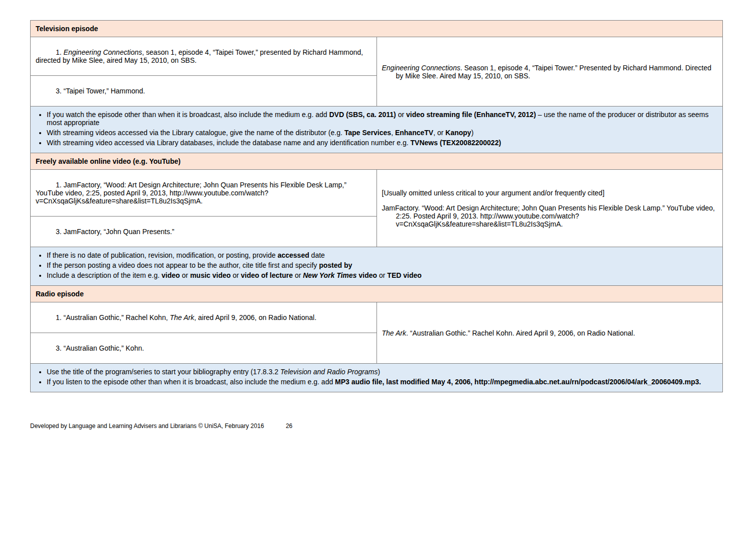| Television episode |
| 1. Engineering Connections , season 1, episode 4, “Taipei Tower,” presented by Richard Hammond, directed by Mike Slee, aired May 15, 2010, on SBS. | Engineering Connections . Season 1, episode 4, “Taipei Tower.” Presented by Richard Hammond. Directed by Mike Slee. Aired May 15, 2010, on SBS. |
| 3. “Taipei Tower,” Hammond. |
| If you watch the episode other than when it is broadcast, also include the medium e.g. add DVD (SBS, ca. 2011) or video streaming file (EnhanceTV, 2012) – use the name of the producer or distributor as seems most appropriate With streaming videos accessed via the Library catalogue, give the name of the distributor (e.g. Tape Services , EnhanceTV , or Kanopy ) With streaming video accessed via Library databases, include the database name and any identification number e.g. TVNews (TEX20082200022) |
| Freely available online video (e.g. YouTube) |
| 1. JamFactory, “Wood: Art Design Architecture; John Quan Presents his Flexible Desk Lamp,” YouTube video, 2:25, posted April 9, 2013, http://www.youtube.com/watch?v=CnXsqaGljKs&feature=share&list=TL8u2Is3qSjmA. | [Usually omitted unless critical to your argument and/or frequently cited] JamFactory. “Wood: Art Design Architecture; John Quan Presents his Flexible Desk Lamp.” YouTube video, 2:25. Posted April 9, 2013. http://www.youtube.com/watch?v=CnXsqaGljKs&feature=share&list=TL8u2Is3qSjmA. |
| 3. JamFactory, “John Quan Presents.” |
| If there is no date of publication, revision, modification, or posting, provide accessed date If the person posting a video does not appear to be the author, cite title first and specify posted by Include a description of the item e.g. video or music video or video of lecture or New York Times video or TED video |
| Radio episode |
| 1. “Australian Gothic,” Rachel Kohn, The Ark , aired April 9, 2006, on Radio National. | The Ark . “Australian Gothic.” Rachel Kohn. Aired April 9, 2006, on Radio National. |
| 3. “Australian Gothic,” Kohn. |
| Use the title of the program/series to start your bibliography entry (17.8.3.2 Television and Radio Programs ) If you listen to the episode other than when it is broadcast, also include the medium e.g. add MP3 audio file, last modified May 4, 2006, http://mpegmedia.abc.net.au/rn/podcast/2006/04/ark_20060409.mp3. |
Developed by Language and Learning Advisers and Librarians © UniSA, February 2016 26